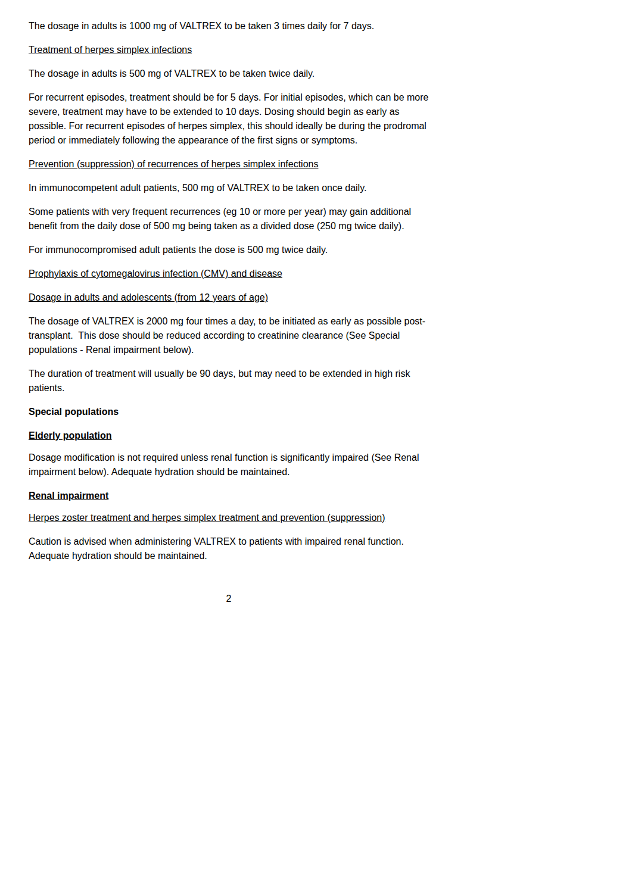The dosage in adults is 1000 mg of VALTREX to be taken 3 times daily for 7 days.
Treatment of herpes simplex infections
The dosage in adults is 500 mg of VALTREX to be taken twice daily.
For recurrent episodes, treatment should be for 5 days. For initial episodes, which can be more severe, treatment may have to be extended to 10 days. Dosing should begin as early as possible. For recurrent episodes of herpes simplex, this should ideally be during the prodromal period or immediately following the appearance of the first signs or symptoms.
Prevention (suppression) of recurrences of herpes simplex infections
In immunocompetent adult patients, 500 mg of VALTREX to be taken once daily.
Some patients with very frequent recurrences (eg 10 or more per year) may gain additional benefit from the daily dose of 500 mg being taken as a divided dose (250 mg twice daily).
For immunocompromised adult patients the dose is 500 mg twice daily.
Prophylaxis of cytomegalovirus infection (CMV) and disease
Dosage in adults and adolescents (from 12 years of age)
The dosage of VALTREX is 2000 mg four times a day, to be initiated as early as possible post-transplant. This dose should be reduced according to creatinine clearance (See Special populations - Renal impairment below).
The duration of treatment will usually be 90 days, but may need to be extended in high risk patients.
Special populations
Elderly population
Dosage modification is not required unless renal function is significantly impaired (See Renal impairment below). Adequate hydration should be maintained.
Renal impairment
Herpes zoster treatment and herpes simplex treatment and prevention (suppression)
Caution is advised when administering VALTREX to patients with impaired renal function. Adequate hydration should be maintained.
2